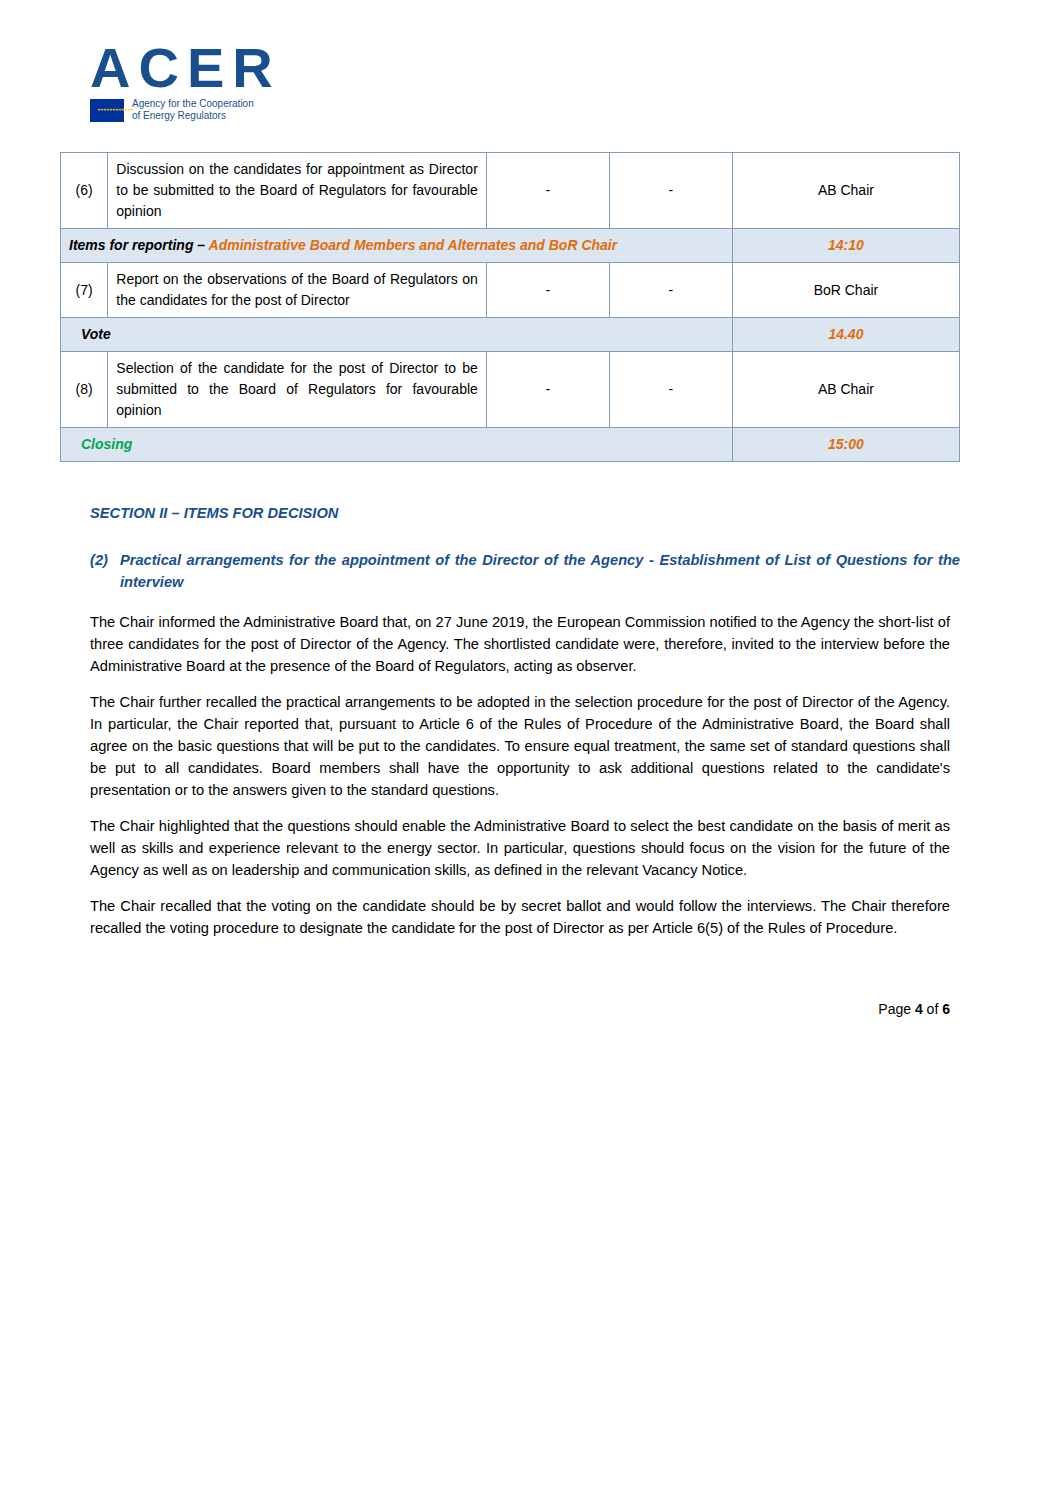ACER
Agency for the Cooperation
of Energy Regulators
| (6) | Discussion on the candidates for appointment as Director to be submitted to the Board of Regulators for favourable opinion | - | - | AB Chair |
| Items for reporting – Administrative Board Members and Alternates and BoR Chair | 14:10 |
| (7) | Report on the observations of the Board of Regulators on the candidates for the post of Director | - | - | BoR Chair |
| Vote | 14.40 |
| (8) | Selection of the candidate for the post of Director to be submitted to the Board of Regulators for favourable opinion | - | - | AB Chair |
| Closing | 15:00 |
SECTION II – ITEMS FOR DECISION
(2) Practical arrangements for the appointment of the Director of the Agency - Establishment of List of Questions for the interview
The Chair informed the Administrative Board that, on 27 June 2019, the European Commission notified to the Agency the short-list of three candidates for the post of Director of the Agency. The shortlisted candidate were, therefore, invited to the interview before the Administrative Board at the presence of the Board of Regulators, acting as observer.
The Chair further recalled the practical arrangements to be adopted in the selection procedure for the post of Director of the Agency. In particular, the Chair reported that, pursuant to Article 6 of the Rules of Procedure of the Administrative Board, the Board shall agree on the basic questions that will be put to the candidates. To ensure equal treatment, the same set of standard questions shall be put to all candidates. Board members shall have the opportunity to ask additional questions related to the candidate's presentation or to the answers given to the standard questions.
The Chair highlighted that the questions should enable the Administrative Board to select the best candidate on the basis of merit as well as skills and experience relevant to the energy sector. In particular, questions should focus on the vision for the future of the Agency as well as on leadership and communication skills, as defined in the relevant Vacancy Notice.
The Chair recalled that the voting on the candidate should be by secret ballot and would follow the interviews. The Chair therefore recalled the voting procedure to designate the candidate for the post of Director as per Article 6(5) of the Rules of Procedure.
Page 4 of 6